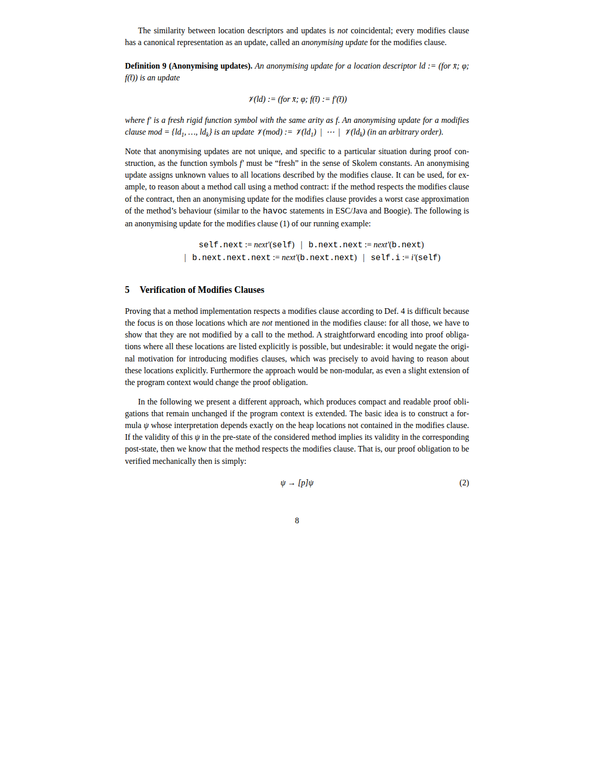The similarity between location descriptors and updates is not coincidental; every modifies clause has a canonical representation as an update, called an anonymising update for the modifies clause.
Definition 9 (Anonymising updates). An anonymising update for a location descriptor ld := (for x̄; φ; f(t̄)) is an update
𝒱(ld) := (for x̄; φ; f(t̄) := f′(t̄))
where f′ is a fresh rigid function symbol with the same arity as f. An anonymising update for a modifies clause mod = {ld1, …, ldk} is an update 𝒱(mod) := 𝒱(ld1) | ⋯ | 𝒱(ldk) (in an arbitrary order).
Note that anonymising updates are not unique, and specific to a particular situation during proof construction, as the function symbols f′ must be “fresh” in the sense of Skolem constants. An anonymising update assigns unknown values to all locations described by the modifies clause. It can be used, for example, to reason about a method call using a method contract: if the method respects the modifies clause of the contract, then an anonymising update for the modifies clause provides a worst case approximation of the method’s behaviour (similar to the havoc statements in ESC/Java and Boogie). The following is an anonymising update for the modifies clause (1) of our running example:
self.next := next′(self) | b.next.next := next′(b.next)
| b.next.next.next := next′(b.next.next) | self.i := i′(self)
5 Verification of Modifies Clauses
Proving that a method implementation respects a modifies clause according to Def. 4 is difficult because the focus is on those locations which are not mentioned in the modifies clause: for all those, we have to show that they are not modified by a call to the method. A straightforward encoding into proof obligations where all these locations are listed explicitly is possible, but undesirable: it would negate the original motivation for introducing modifies clauses, which was precisely to avoid having to reason about these locations explicitly. Furthermore the approach would be non-modular, as even a slight extension of the program context would change the proof obligation.
In the following we present a different approach, which produces compact and readable proof obligations that remain unchanged if the program context is extended. The basic idea is to construct a formula ψ whose interpretation depends exactly on the heap locations not contained in the modifies clause. If the validity of this ψ in the pre-state of the considered method implies its validity in the corresponding post-state, then we know that the method respects the modifies clause. That is, our proof obligation to be verified mechanically then is simply:
ψ → [p]ψ (2)
8